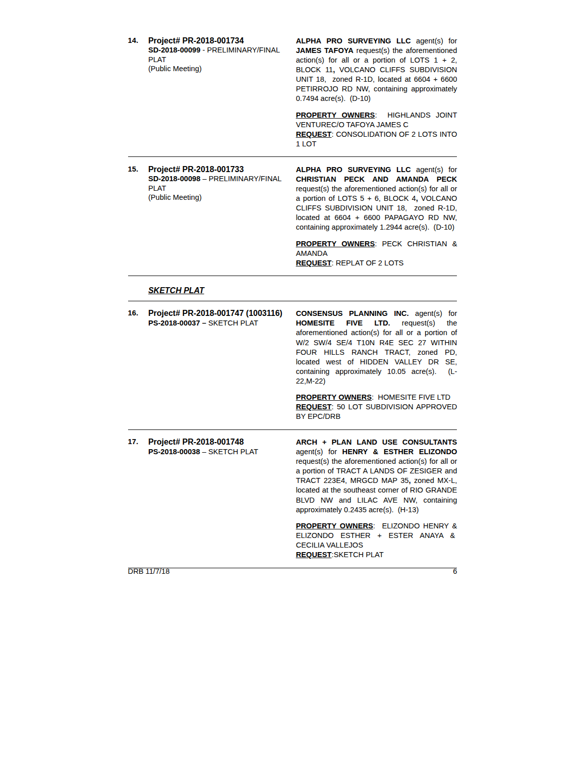| 14. | Project# PR-2018-001734 SD-2018-00099 - PRELIMINARY/FINAL PLAT (Public Meeting) | ALPHA PRO SURVEYING LLC agent(s) for JAMES TAFOYA request(s) the aforementioned action(s) for all or a portion of LOTS 1 + 2, BLOCK 11 , VOLCANO CLIFFS SUBDIVISION UNIT 18, zoned R-1D, located at 6604 + 6600 PETIRROJO RD NW, containing approximately 0.7494 acre(s). (D-10) PROPERTY OWNERS : HIGHLANDS JOINT VENTUREC/O TAFOYA JAMES C REQUEST : CONSOLIDATION OF 2 LOTS INTO 1 LOT |
| 15. | Project# PR-2018-001733 SD-2018-00098 – PRELIMINARY/FINAL PLAT (Public Meeting) | ALPHA PRO SURVEYING LLC agent(s) for CHRISTIAN PECK AND AMANDA PECK request(s) the aforementioned action(s) for all or a portion of LOTS 5 + 6, BLOCK 4 , VOLCANO CLIFFS SUBDIVISION UNIT 18, zoned R-1D, located at 6604 + 6600 PAPAGAYO RD NW, containing approximately 1.2944 acre(s). (D-10) PROPERTY OWNERS : PECK CHRISTIAN & AMANDA REQUEST : REPLAT OF 2 LOTS |
| | SKETCH PLAT |
| 16. | Project# PR-2018-001747 (1003116) PS-2018-00037 – SKETCH PLAT | CONSENSUS PLANNING INC. agent(s) for HOMESITE FIVE LTD. request(s) the aforementioned action(s) for all or a portion of W/2 SW/4 SE/4 T10N R4E SEC 27 WITHIN FOUR HILLS RANCH TRACT, zoned PD, located west of HIDDEN VALLEY DR SE, containing approximately 10.05 acre(s). (L-22,M-22) PROPERTY OWNERS : HOMESITE FIVE LTD REQUEST : 50 LOT SUBDIVISION APPROVED BY EPC/DRB |
| 17. | Project# PR-2018-001748 PS-2018-00038 – SKETCH PLAT | ARCH + PLAN LAND USE CONSULTANTS agent(s) for HENRY & ESTHER ELIZONDO request(s) the aforementioned action(s) for all or a portion of TRACT A LANDS OF ZESIGER and TRACT 223E4, MRGCD MAP 35 , zoned MX-L, located at the southeast corner of RIO GRANDE BLVD NW and LILAC AVE NW, containing approximately 0.2435 acre(s). (H-13) PROPERTY OWNERS : ELIZONDO HENRY & ELIZONDO ESTHER + ESTER ANAYA & CECILIA VALLEJOS REQUEST :SKETCH PLAT |
DRB 11/7/18 6